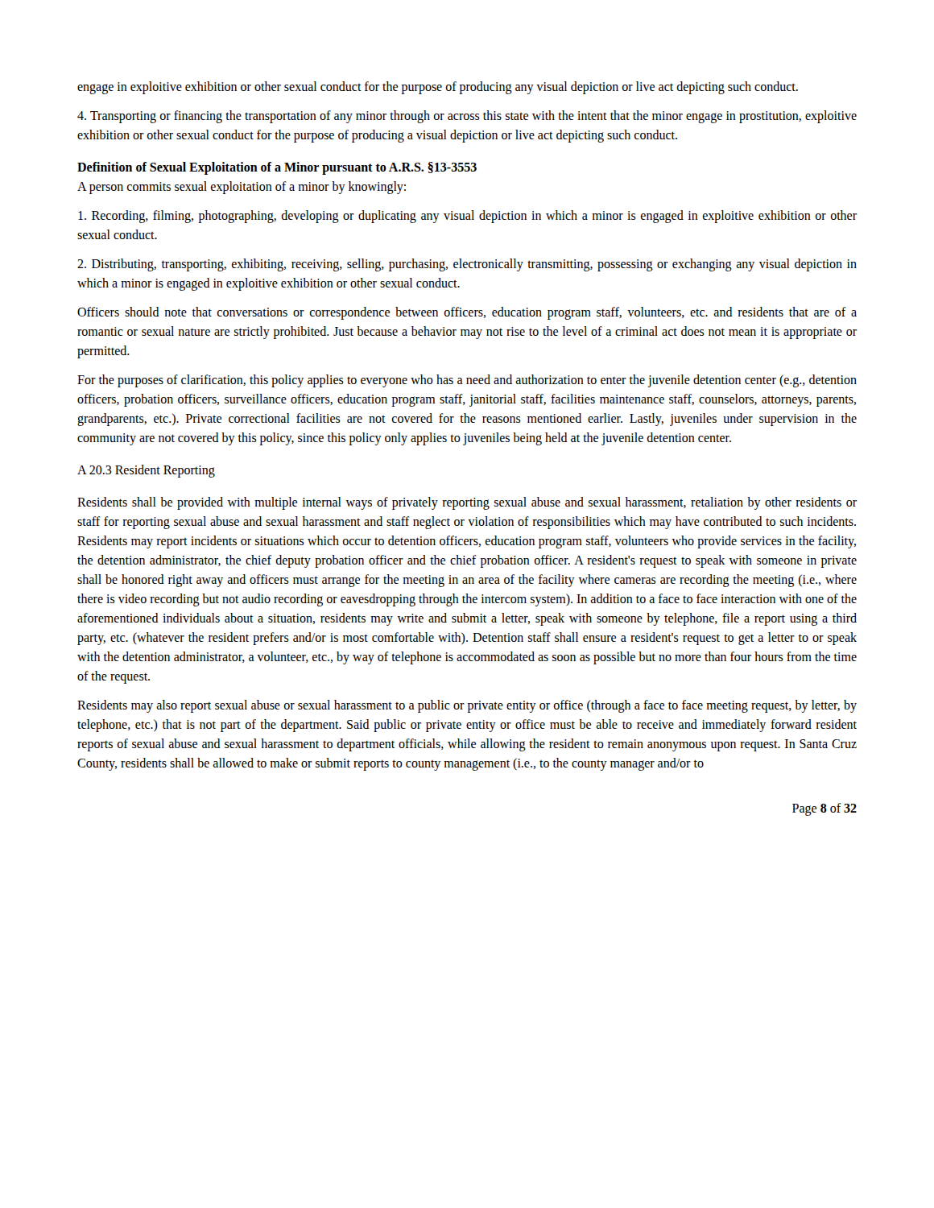engage in exploitive exhibition or other sexual conduct for the purpose of producing any visual depiction or live act depicting such conduct.
4. Transporting or financing the transportation of any minor through or across this state with the intent that the minor engage in prostitution, exploitive exhibition or other sexual conduct for the purpose of producing a visual depiction or live act depicting such conduct.
Definition of Sexual Exploitation of a Minor pursuant to A.R.S. §13-3553
A person commits sexual exploitation of a minor by knowingly:
1. Recording, filming, photographing, developing or duplicating any visual depiction in which a minor is engaged in exploitive exhibition or other sexual conduct.
2. Distributing, transporting, exhibiting, receiving, selling, purchasing, electronically transmitting, possessing or exchanging any visual depiction in which a minor is engaged in exploitive exhibition or other sexual conduct.
Officers should note that conversations or correspondence between officers, education program staff, volunteers, etc. and residents that are of a romantic or sexual nature are strictly prohibited. Just because a behavior may not rise to the level of a criminal act does not mean it is appropriate or permitted.
For the purposes of clarification, this policy applies to everyone who has a need and authorization to enter the juvenile detention center (e.g., detention officers, probation officers, surveillance officers, education program staff, janitorial staff, facilities maintenance staff, counselors, attorneys, parents, grandparents, etc.). Private correctional facilities are not covered for the reasons mentioned earlier. Lastly, juveniles under supervision in the community are not covered by this policy, since this policy only applies to juveniles being held at the juvenile detention center.
A 20.3 Resident Reporting
Residents shall be provided with multiple internal ways of privately reporting sexual abuse and sexual harassment, retaliation by other residents or staff for reporting sexual abuse and sexual harassment and staff neglect or violation of responsibilities which may have contributed to such incidents. Residents may report incidents or situations which occur to detention officers, education program staff, volunteers who provide services in the facility, the detention administrator, the chief deputy probation officer and the chief probation officer. A resident's request to speak with someone in private shall be honored right away and officers must arrange for the meeting in an area of the facility where cameras are recording the meeting (i.e., where there is video recording but not audio recording or eavesdropping through the intercom system). In addition to a face to face interaction with one of the aforementioned individuals about a situation, residents may write and submit a letter, speak with someone by telephone, file a report using a third party, etc. (whatever the resident prefers and/or is most comfortable with). Detention staff shall ensure a resident's request to get a letter to or speak with the detention administrator, a volunteer, etc., by way of telephone is accommodated as soon as possible but no more than four hours from the time of the request.
Residents may also report sexual abuse or sexual harassment to a public or private entity or office (through a face to face meeting request, by letter, by telephone, etc.) that is not part of the department. Said public or private entity or office must be able to receive and immediately forward resident reports of sexual abuse and sexual harassment to department officials, while allowing the resident to remain anonymous upon request. In Santa Cruz County, residents shall be allowed to make or submit reports to county management (i.e., to the county manager and/or to
Page 8 of 32